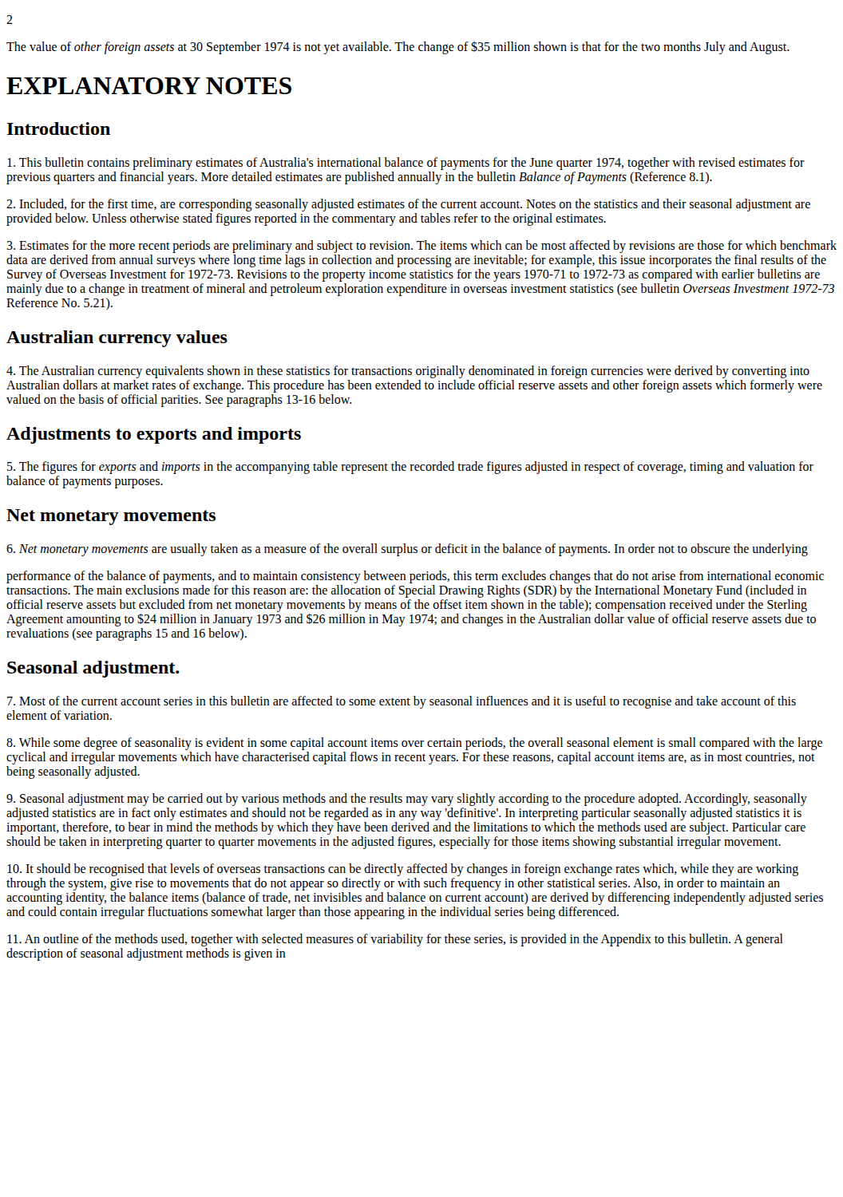2
The value of other foreign assets at 30 September 1974 is not yet available. The change of $35 million shown is that for the two months July and August.
EXPLANATORY NOTES
Introduction
1. This bulletin contains preliminary estimates of Australia's international balance of payments for the June quarter 1974, together with revised estimates for previous quarters and financial years. More detailed estimates are published annually in the bulletin Balance of Payments (Reference 8.1).
2. Included, for the first time, are corresponding seasonally adjusted estimates of the current account. Notes on the statistics and their seasonal adjustment are provided below. Unless otherwise stated figures reported in the commentary and tables refer to the original estimates.
3. Estimates for the more recent periods are preliminary and subject to revision. The items which can be most affected by revisions are those for which benchmark data are derived from annual surveys where long time lags in collection and processing are inevitable; for example, this issue incorporates the final results of the Survey of Overseas Investment for 1972-73. Revisions to the property income statistics for the years 1970-71 to 1972-73 as compared with earlier bulletins are mainly due to a change in treatment of mineral and petroleum exploration expenditure in overseas investment statistics (see bulletin Overseas Investment 1972-73 Reference No. 5.21).
Australian currency values
4. The Australian currency equivalents shown in these statistics for transactions originally denominated in foreign currencies were derived by converting into Australian dollars at market rates of exchange. This procedure has been extended to include official reserve assets and other foreign assets which formerly were valued on the basis of official parities. See paragraphs 13-16 below.
Adjustments to exports and imports
5. The figures for exports and imports in the accompanying table represent the recorded trade figures adjusted in respect of coverage, timing and valuation for balance of payments purposes.
Net monetary movements
6. Net monetary movements are usually taken as a measure of the overall surplus or deficit in the balance of payments. In order not to obscure the underlying
performance of the balance of payments, and to maintain consistency between periods, this term excludes changes that do not arise from international economic transactions. The main exclusions made for this reason are: the allocation of Special Drawing Rights (SDR) by the International Monetary Fund (included in official reserve assets but excluded from net monetary movements by means of the offset item shown in the table); compensation received under the Sterling Agreement amounting to $24 million in January 1973 and $26 million in May 1974; and changes in the Australian dollar value of official reserve assets due to revaluations (see paragraphs 15 and 16 below).
Seasonal adjustment.
7. Most of the current account series in this bulletin are affected to some extent by seasonal influences and it is useful to recognise and take account of this element of variation.
8. While some degree of seasonality is evident in some capital account items over certain periods, the overall seasonal element is small compared with the large cyclical and irregular movements which have characterised capital flows in recent years. For these reasons, capital account items are, as in most countries, not being seasonally adjusted.
9. Seasonal adjustment may be carried out by various methods and the results may vary slightly according to the procedure adopted. Accordingly, seasonally adjusted statistics are in fact only estimates and should not be regarded as in any way 'definitive'. In interpreting particular seasonally adjusted statistics it is important, therefore, to bear in mind the methods by which they have been derived and the limitations to which the methods used are subject. Particular care should be taken in interpreting quarter to quarter movements in the adjusted figures, especially for those items showing substantial irregular movement.
10. It should be recognised that levels of overseas transactions can be directly affected by changes in foreign exchange rates which, while they are working through the system, give rise to movements that do not appear so directly or with such frequency in other statistical series. Also, in order to maintain an accounting identity, the balance items (balance of trade, net invisibles and balance on current account) are derived by differencing independently adjusted series and could contain irregular fluctuations somewhat larger than those appearing in the individual series being differenced.
11. An outline of the methods used, together with selected measures of variability for these series, is provided in the Appendix to this bulletin. A general description of seasonal adjustment methods is given in